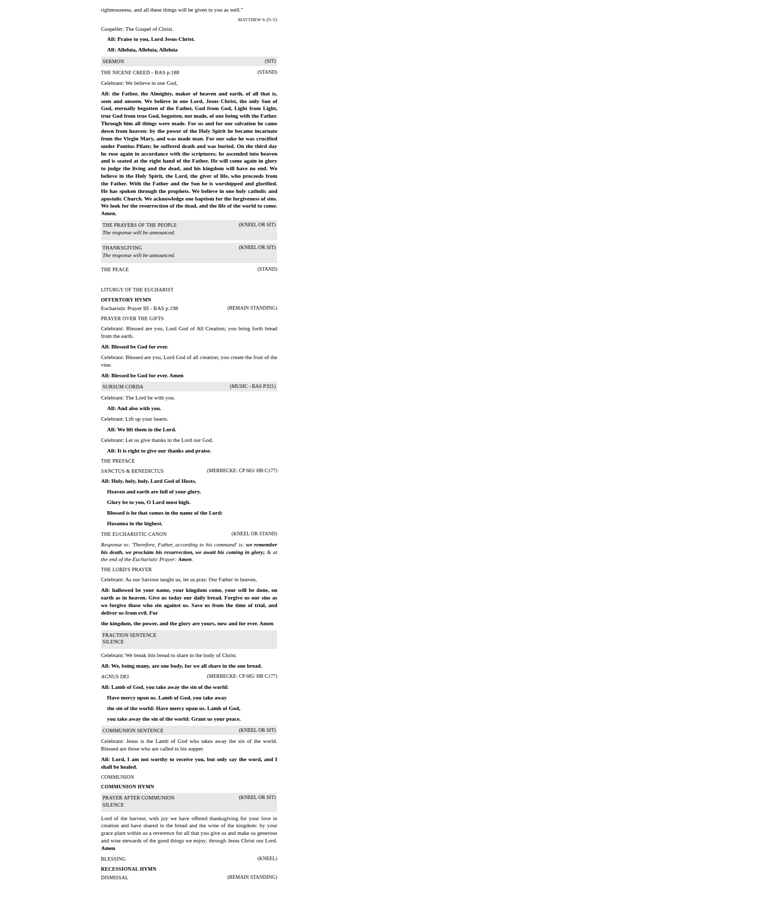righteousness, and all these things will be given to you as well."
Matthew 6:25-33
Gospeller: The Gospel of Christ.
All: Praise to you, Lord Jesus Christ.
All: Alleluia, Alleluia, Alleluia
(Sit) Sermon
(Stand) The Nicene Creed - BAS p.188
Celebrant: We believe in one God,
All: the Father, the Almighty, maker of heaven and earth, of all that is, seen and unseen. We believe in one Lord, Jesus Christ, the only Son of God, eternally begotten of the Father, God from God, Light from Light, true God from true God, begotten, not made, of one being with the Father. Through him all things were made. For us and for our salvation he came down from heaven: by the power of the Holy Spirit he became incarnate from the Virgin Mary, and was made man. For our sake he was crucified under Pontius Pilate; he suffered death and was buried. On the third day he rose again in accordance with the scriptures; he ascended into heaven and is seated at the right hand of the Father. He will come again in glory to judge the living and the dead, and his kingdom will have no end. We believe in the Holy Spirit, the Lord, the giver of life, who proceeds from the Father. With the Father and the Son he is worshipped and glorified. He has spoken through the prophets. We believe in one holy catholic and apostolic Church. We acknowledge one baptism for the forgiveness of sins. We look for the resurrection of the dead, and the life of the world to come. Amen.
(Kneel or Sit) The Prayers of the People
The response will be announced.
(Kneel or Sit) Thanksgiving
The response will be announced.
(Stand) The Peace
Liturgy of the Eucharist
Offertory Hymn
(Remain Standing) Eucharistic Prayer III - BAS p.198
Prayer over the Gifts
Celebrant: Blessed are you, Lord God of All Creation; you bring forth bread from the earth.
All: Blessed be God for ever.
Celebrant: Blessed are you, Lord God of all creation; you create the fruit of the vine.
All: Blessed be God for ever. Amen
(Music - BAS p.921) Sursum Corda
Celebrant: The Lord be with you.
All: And also with you.
Celebrant: Lift up your hearts.
All: We lift them to the Lord.
Celebrant: Let us give thanks to the Lord our God.
All: It is right to give our thanks and praise.
The Preface
(Merbecke: CP 683/ HB C177) Sanctus & Benedictus
All: Holy, holy, holy, Lord God of Hosts,
Heaven and earth are full of your glory.
Glory be to you, O Lord most high.
Blessed is he that comes in the name of the Lord:
Hosanna in the highest.
(Kneel or Stand) The Eucharistic Canon
Response to: 'Therefore, Father, according to his command' is: we remember his death, we proclaim his resurrection, we await his coming in glory; & at the end of the Eucharistic Prayer: Amen.
The Lord's Prayer
Celebrant: As our Saviour taught us, let us pray. Our Father in heaven,
All: hallowed be your name, your kingdom come, your will be done, on earth as in heaven. Give us today our daily bread. Forgive us our sins as we forgive those who sin against us. Save us from the time of trial, and deliver us from evil. For
the kingdom, the power, and the glory are yours, now and for ever. Amen
Fraction Sentence
Silence
Celebrant: We break this bread to share in the body of Christ.
All: We, being many, are one body, for we all share in the one bread.
(Merbecke: CP 685/ HB C177) Agnus Dei
All: Lamb of God, you take away the sin of the world:
Have mercy upon us. Lamb of God, you take away
the sin of the world: Have mercy upon us. Lamb of God,
you take away the sin of the world: Grant us your peace.
(Kneel or Sit) Communion Sentence
Celebrant: Jesus is the Lamb of God who takes away the sin of the world. Blessed are those who are called to his supper.
All: Lord, I am not worthy to receive you, but only say the word, and I shall be healed.
Communion
Communion Hymn
(Kneel or Sit) Prayer after Communion
Silence
Lord of the harvest, with joy we have offered thanksgiving for your love in creation and have shared in the bread and the wine of the kingdom: by your grace plant within us a reverence for all that you give us and make us generous and wise stewards of the good things we enjoy; through Jesus Christ our Lord. Amen
(Kneel) Blessing
Recessional Hymn
(Remain Standing) Dismissal